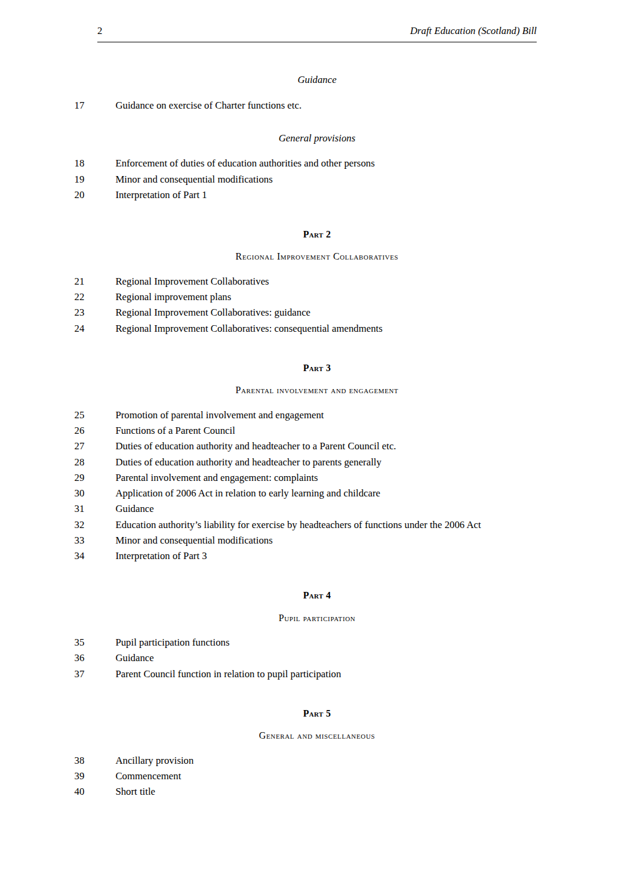2 Draft Education (Scotland) Bill
Guidance
17 Guidance on exercise of Charter functions etc.
General provisions
18 Enforcement of duties of education authorities and other persons
19 Minor and consequential modifications
20 Interpretation of Part 1
Part 2
Regional Improvement Collaboratives
21 Regional Improvement Collaboratives
22 Regional improvement plans
23 Regional Improvement Collaboratives: guidance
24 Regional Improvement Collaboratives: consequential amendments
Part 3
Parental involvement and engagement
25 Promotion of parental involvement and engagement
26 Functions of a Parent Council
27 Duties of education authority and headteacher to a Parent Council etc.
28 Duties of education authority and headteacher to parents generally
29 Parental involvement and engagement: complaints
30 Application of 2006 Act in relation to early learning and childcare
31 Guidance
32 Education authority’s liability for exercise by headteachers of functions under the 2006 Act
33 Minor and consequential modifications
34 Interpretation of Part 3
Part 4
Pupil participation
35 Pupil participation functions
36 Guidance
37 Parent Council function in relation to pupil participation
Part 5
General and miscellaneous
38 Ancillary provision
39 Commencement
40 Short title